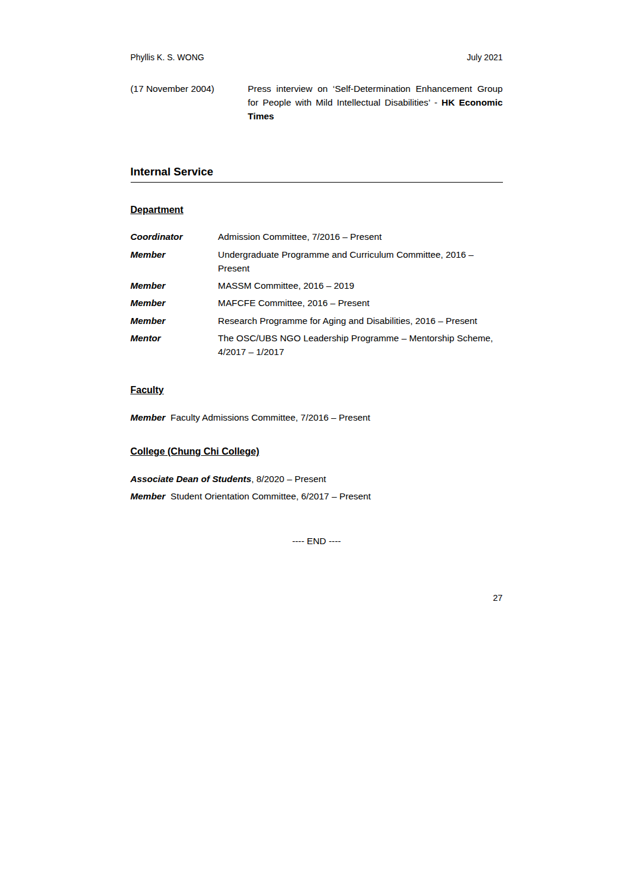Phyllis K. S. WONG July 2021
(17 November 2004)
Press interview on ‘Self-Determination Enhancement Group for People with Mild Intellectual Disabilities’ - HK Economic Times
Internal Service
Department
| Coordinator | Admission Committee, 7/2016 – Present |
| Member | Undergraduate Programme and Curriculum Committee, 2016 – Present |
| Member | MASSM Committee, 2016 – 2019 |
| Member | MAFCFE Committee, 2016 – Present |
| Member | Research Programme for Aging and Disabilities, 2016 – Present |
| Mentor | The OSC/UBS NGO Leadership Programme – Mentorship Scheme, 4/2017 – 1/2017 |
Faculty
Member Faculty Admissions Committee, 7/2016 – Present
College (Chung Chi College)
Associate Dean of Students, 8/2020 – Present
Member Student Orientation Committee, 6/2017 – Present
---- END ----
27